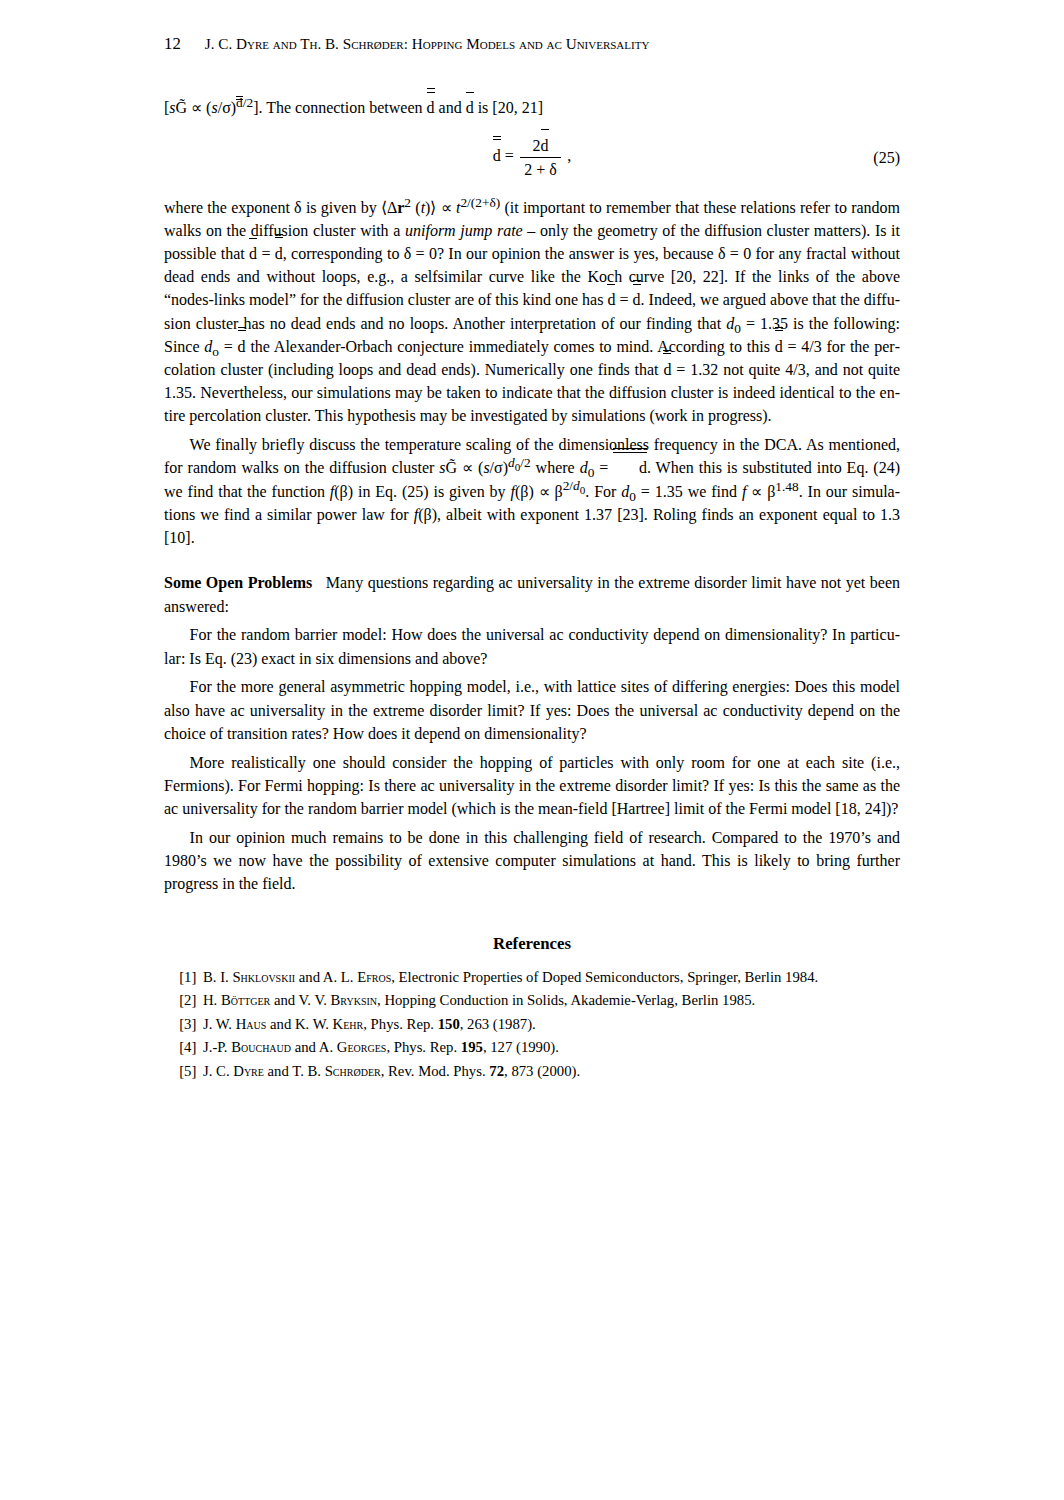12 J. C. Dyre and Th. B. Schrøder: Hopping Models and ac Universality
[s G̃ ∝ (s/σ)d/2]. The connection between d and d is [20, 21]
d = 2d 2 + δ , (25)
where the exponent δ is given by ⟨Δr2 (t)⟩ ∝ t2/(2+δ) (it important to remember that these relations refer to random walks on the diffusion cluster with a uniform jump rate – only the geometry of the diffusion cluster matters). Is it possible that d = d, corresponding to δ = 0? In our opinion the answer is yes, because δ = 0 for any fractal without dead ends and without loops, e.g., a selfsimilar curve like the Koch curve [20, 22]. If the links of the above “nodes-links model” for the diffusion cluster are of this kind one has d = d. Indeed, we argued above that the diffusion cluster has no dead ends and no loops. Another interpretation of our finding that d0 = 1.35 is the following: Since do = d the Alexander-Orbach conjecture immediately comes to mind. According to this d = 4/3 for the percolation cluster (including loops and dead ends). Numerically one finds that d = 1.32 not quite 4/3, and not quite 1.35. Nevertheless, our simulations may be taken to indicate that the diffusion cluster is indeed identical to the entire percolation cluster. This hypothesis may be investigated by simulations (work in progress).
We finally briefly discuss the temperature scaling of the dimensionless frequency in the DCA. As mentioned, for random walks on the diffusion cluster s G̃ ∝ (s/σ)d0/2 where d0 = d. When this is substituted into Eq. (24) we find that the function f(β) in Eq. (25) is given by f(β) ∝ β2/d0. For d0 = 1.35 we find f ∝ β1.48. In our simulations we find a similar power law for f(β), albeit with exponent 1.37 [23]. Roling finds an exponent equal to 1.3 [10].
Some Open Problems
Many questions regarding ac universality in the extreme disorder limit have not yet been answered:
For the random barrier model: How does the universal ac conductivity depend on dimensionality? In particular: Is Eq. (23) exact in six dimensions and above?
For the more general asymmetric hopping model, i.e., with lattice sites of differing energies: Does this model also have ac universality in the extreme disorder limit? If yes: Does the universal ac conductivity depend on the choice of transition rates? How does it depend on dimensionality?
More realistically one should consider the hopping of particles with only room for one at each site (i.e., Fermions). For Fermi hopping: Is there ac universality in the extreme disorder limit? If yes: Is this the same as the ac universality for the random barrier model (which is the mean-field [Hartree] limit of the Fermi model [18, 24])?
In our opinion much remains to be done in this challenging field of research. Compared to the 1970’s and 1980’s we now have the possibility of extensive computer simulations at hand. This is likely to bring further progress in the field.
References
[1] B. I. Shklovskii and A. L. Efros, Electronic Properties of Doped Semiconductors, Springer, Berlin 1984.
[2] H. Böttger and V. V. Bryksin, Hopping Conduction in Solids, Akademie-Verlag, Berlin 1985.
[3] J. W. Haus and K. W. Kehr, Phys. Rep. 150, 263 (1987).
[4] J.-P. Bouchaud and A. Georges, Phys. Rep. 195, 127 (1990).
[5] J. C. Dyre and T. B. Schrøder, Rev. Mod. Phys. 72, 873 (2000).